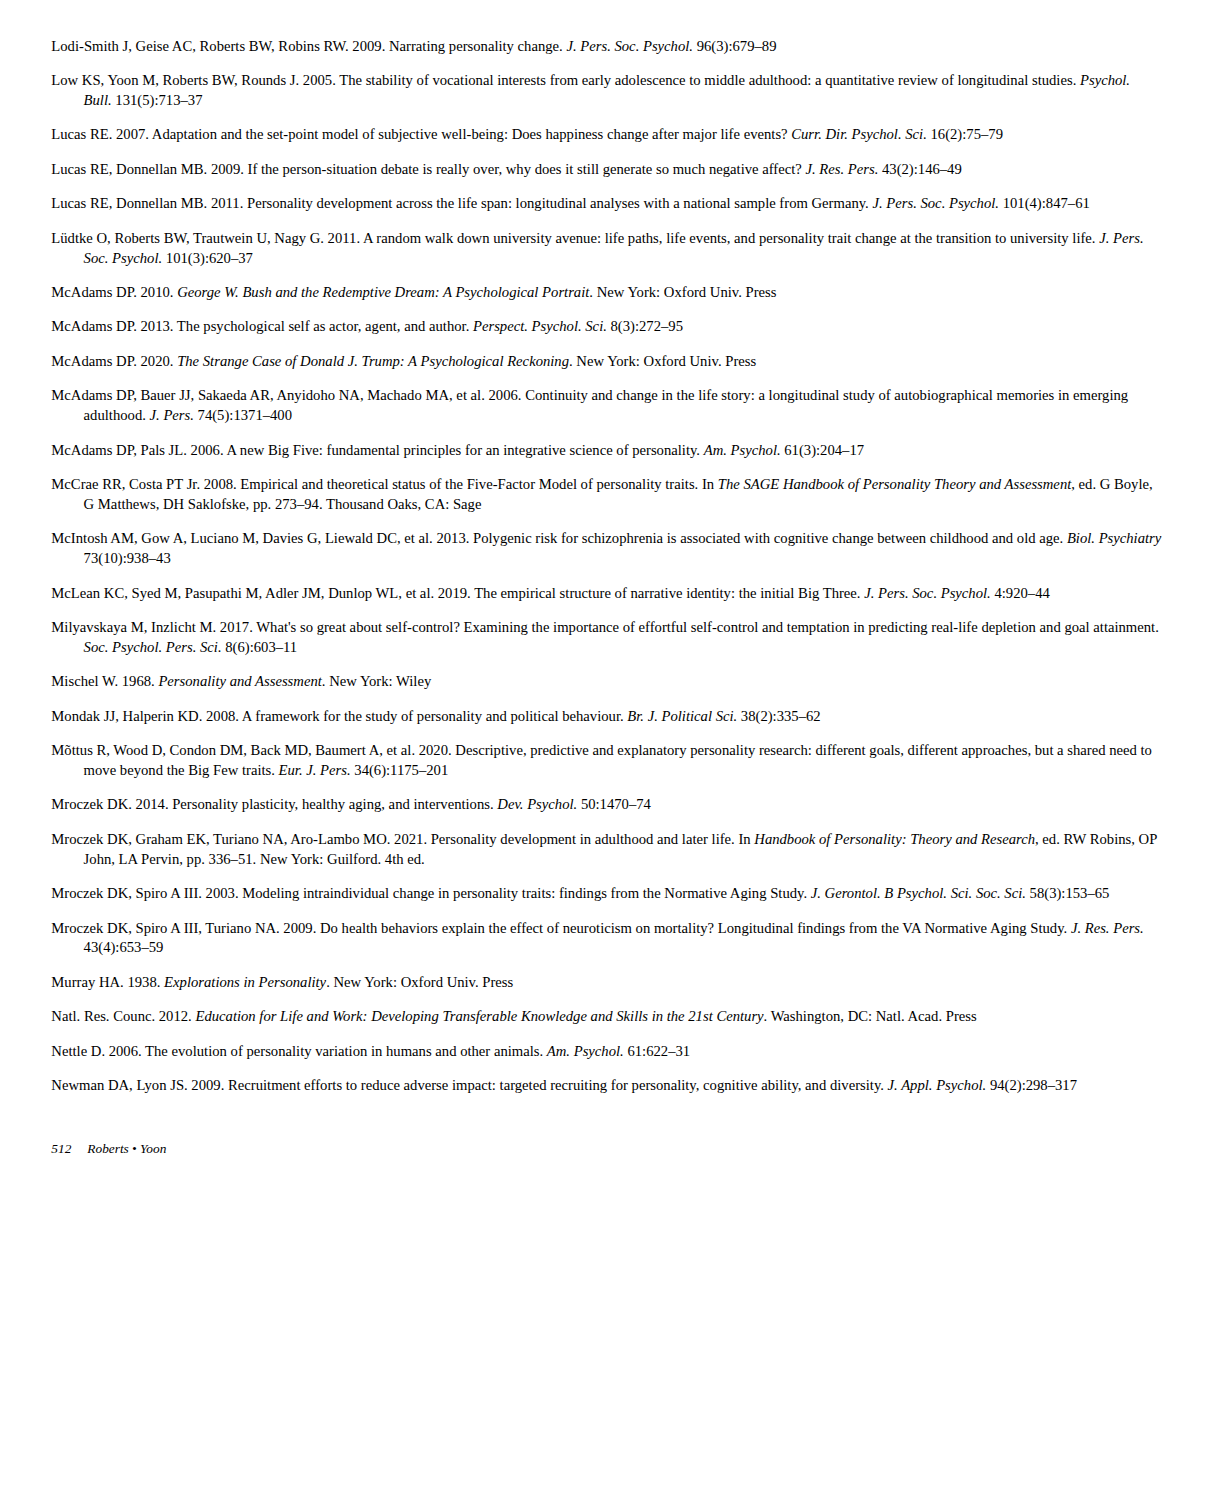Lodi-Smith J, Geise AC, Roberts BW, Robins RW. 2009. Narrating personality change. J. Pers. Soc. Psychol. 96(3):679–89
Low KS, Yoon M, Roberts BW, Rounds J. 2005. The stability of vocational interests from early adolescence to middle adulthood: a quantitative review of longitudinal studies. Psychol. Bull. 131(5):713–37
Lucas RE. 2007. Adaptation and the set-point model of subjective well-being: Does happiness change after major life events? Curr. Dir. Psychol. Sci. 16(2):75–79
Lucas RE, Donnellan MB. 2009. If the person-situation debate is really over, why does it still generate so much negative affect? J. Res. Pers. 43(2):146–49
Lucas RE, Donnellan MB. 2011. Personality development across the life span: longitudinal analyses with a national sample from Germany. J. Pers. Soc. Psychol. 101(4):847–61
Lüdtke O, Roberts BW, Trautwein U, Nagy G. 2011. A random walk down university avenue: life paths, life events, and personality trait change at the transition to university life. J. Pers. Soc. Psychol. 101(3):620–37
McAdams DP. 2010. George W. Bush and the Redemptive Dream: A Psychological Portrait. New York: Oxford Univ. Press
McAdams DP. 2013. The psychological self as actor, agent, and author. Perspect. Psychol. Sci. 8(3):272–95
McAdams DP. 2020. The Strange Case of Donald J. Trump: A Psychological Reckoning. New York: Oxford Univ. Press
McAdams DP, Bauer JJ, Sakaeda AR, Anyidoho NA, Machado MA, et al. 2006. Continuity and change in the life story: a longitudinal study of autobiographical memories in emerging adulthood. J. Pers. 74(5):1371–400
McAdams DP, Pals JL. 2006. A new Big Five: fundamental principles for an integrative science of personality. Am. Psychol. 61(3):204–17
McCrae RR, Costa PT Jr. 2008. Empirical and theoretical status of the Five-Factor Model of personality traits. In The SAGE Handbook of Personality Theory and Assessment, ed. G Boyle, G Matthews, DH Saklofske, pp. 273–94. Thousand Oaks, CA: Sage
McIntosh AM, Gow A, Luciano M, Davies G, Liewald DC, et al. 2013. Polygenic risk for schizophrenia is associated with cognitive change between childhood and old age. Biol. Psychiatry 73(10):938–43
McLean KC, Syed M, Pasupathi M, Adler JM, Dunlop WL, et al. 2019. The empirical structure of narrative identity: the initial Big Three. J. Pers. Soc. Psychol. 4:920–44
Milyavskaya M, Inzlicht M. 2017. What's so great about self-control? Examining the importance of effortful self-control and temptation in predicting real-life depletion and goal attainment. Soc. Psychol. Pers. Sci. 8(6):603–11
Mischel W. 1968. Personality and Assessment. New York: Wiley
Mondak JJ, Halperin KD. 2008. A framework for the study of personality and political behaviour. Br. J. Political Sci. 38(2):335–62
Mõttus R, Wood D, Condon DM, Back MD, Baumert A, et al. 2020. Descriptive, predictive and explanatory personality research: different goals, different approaches, but a shared need to move beyond the Big Few traits. Eur. J. Pers. 34(6):1175–201
Mroczek DK. 2014. Personality plasticity, healthy aging, and interventions. Dev. Psychol. 50:1470–74
Mroczek DK, Graham EK, Turiano NA, Aro-Lambo MO. 2021. Personality development in adulthood and later life. In Handbook of Personality: Theory and Research, ed. RW Robins, OP John, LA Pervin, pp. 336–51. New York: Guilford. 4th ed.
Mroczek DK, Spiro A III. 2003. Modeling intraindividual change in personality traits: findings from the Normative Aging Study. J. Gerontol. B Psychol. Sci. Soc. Sci. 58(3):153–65
Mroczek DK, Spiro A III, Turiano NA. 2009. Do health behaviors explain the effect of neuroticism on mortality? Longitudinal findings from the VA Normative Aging Study. J. Res. Pers. 43(4):653–59
Murray HA. 1938. Explorations in Personality. New York: Oxford Univ. Press
Natl. Res. Counc. 2012. Education for Life and Work: Developing Transferable Knowledge and Skills in the 21st Century. Washington, DC: Natl. Acad. Press
Nettle D. 2006. The evolution of personality variation in humans and other animals. Am. Psychol. 61:622–31
Newman DA, Lyon JS. 2009. Recruitment efforts to reduce adverse impact: targeted recruiting for personality, cognitive ability, and diversity. J. Appl. Psychol. 94(2):298–317
512 Roberts • Yoon